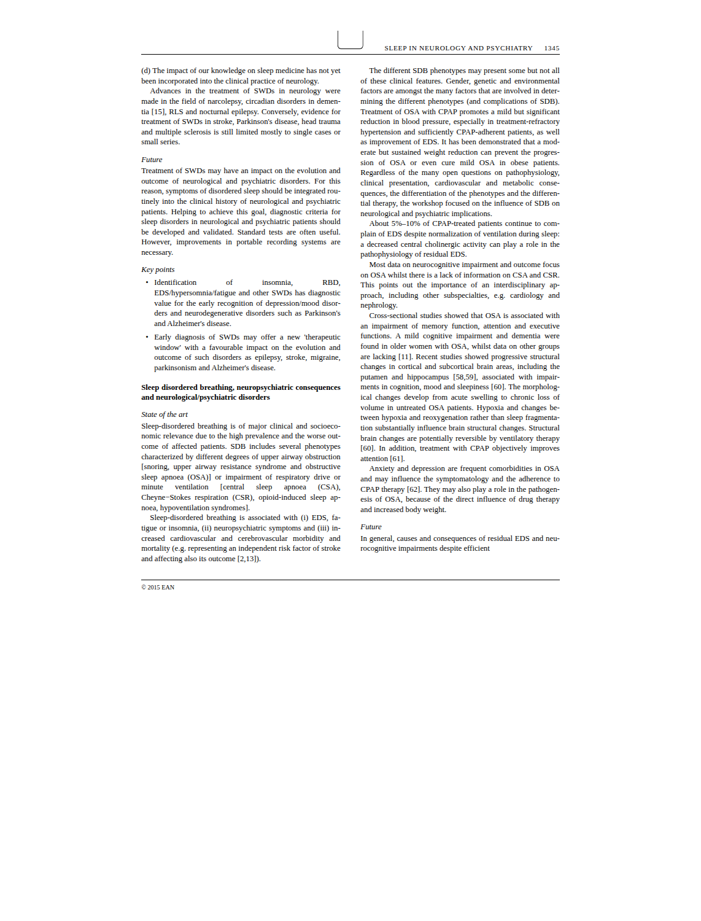SLEEP IN NEUROLOGY AND PSYCHIATRY1345
(d) The impact of our knowledge on sleep medicine has not yet been incorporated into the clinical practice of neurology.
Advances in the treatment of SWDs in neurology were made in the field of narcolepsy, circadian disorders in dementia [15], RLS and nocturnal epilepsy. Conversely, evidence for treatment of SWDs in stroke, Parkinson's disease, head trauma and multiple sclerosis is still limited mostly to single cases or small series.
Future
Treatment of SWDs may have an impact on the evolution and outcome of neurological and psychiatric disorders. For this reason, symptoms of disordered sleep should be integrated routinely into the clinical history of neurological and psychiatric patients. Helping to achieve this goal, diagnostic criteria for sleep disorders in neurological and psychiatric patients should be developed and validated. Standard tests are often useful. However, improvements in portable recording systems are necessary.
Key points
Identification of insomnia, RBD, EDS/hypersomnia/fatigue and other SWDs has diagnostic value for the early recognition of depression/mood disorders and neurodegenerative disorders such as Parkinson's and Alzheimer's disease.
Early diagnosis of SWDs may offer a new 'therapeutic window' with a favourable impact on the evolution and outcome of such disorders as epilepsy, stroke, migraine, parkinsonism and Alzheimer's disease.
Sleep disordered breathing, neuropsychiatric consequences and neurological/psychiatric disorders
State of the art
Sleep-disordered breathing is of major clinical and socioeconomic relevance due to the high prevalence and the worse outcome of affected patients. SDB includes several phenotypes characterized by different degrees of upper airway obstruction [snoring, upper airway resistance syndrome and obstructive sleep apnoea (OSA)] or impairment of respiratory drive or minute ventilation [central sleep apnoea (CSA), Cheyne−Stokes respiration (CSR), opioid-induced sleep apnoea, hypoventilation syndromes].
Sleep-disordered breathing is associated with (i) EDS, fatigue or insomnia, (ii) neuropsychiatric symptoms and (iii) increased cardiovascular and cerebrovascular morbidity and mortality (e.g. representing an independent risk factor of stroke and affecting also its outcome [2,13]).
The different SDB phenotypes may present some but not all of these clinical features. Gender, genetic and environmental factors are amongst the many factors that are involved in determining the different phenotypes (and complications of SDB). Treatment of OSA with CPAP promotes a mild but significant reduction in blood pressure, especially in treatment-refractory hypertension and sufficiently CPAP-adherent patients, as well as improvement of EDS. It has been demonstrated that a moderate but sustained weight reduction can prevent the progression of OSA or even cure mild OSA in obese patients. Regardless of the many open questions on pathophysiology, clinical presentation, cardiovascular and metabolic consequences, the differentiation of the phenotypes and the differential therapy, the workshop focused on the influence of SDB on neurological and psychiatric implications.
About 5%–10% of CPAP-treated patients continue to complain of EDS despite normalization of ventilation during sleep: a decreased central cholinergic activity can play a role in the pathophysiology of residual EDS.
Most data on neurocognitive impairment and outcome focus on OSA whilst there is a lack of information on CSA and CSR. This points out the importance of an interdisciplinary approach, including other subspecialties, e.g. cardiology and nephrology.
Cross-sectional studies showed that OSA is associated with an impairment of memory function, attention and executive functions. A mild cognitive impairment and dementia were found in older women with OSA, whilst data on other groups are lacking [11]. Recent studies showed progressive structural changes in cortical and subcortical brain areas, including the putamen and hippocampus [58,59], associated with impairments in cognition, mood and sleepiness [60]. The morphological changes develop from acute swelling to chronic loss of volume in untreated OSA patients. Hypoxia and changes between hypoxia and reoxygenation rather than sleep fragmentation substantially influence brain structural changes. Structural brain changes are potentially reversible by ventilatory therapy [60]. In addition, treatment with CPAP objectively improves attention [61].
Anxiety and depression are frequent comorbidities in OSA and may influence the symptomatology and the adherence to CPAP therapy [62]. They may also play a role in the pathogenesis of OSA, because of the direct influence of drug therapy and increased body weight.
Future
In general, causes and consequences of residual EDS and neurocognitive impairments despite efficient
© 2015 EAN